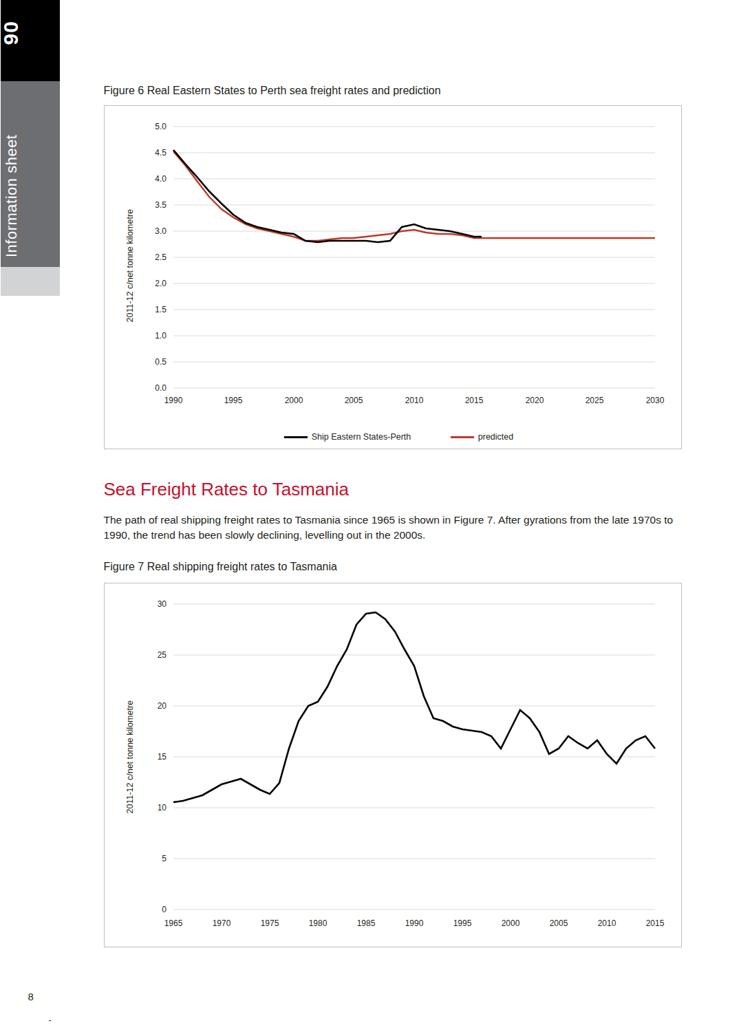90
Information sheet
Figure 6 Real Eastern States to Perth sea freight rates and prediction
2011-12 c/net tonne kilometre
5.0 4.5 4.0 3.5 3.0 2.5 2.0 1.5 1.0 0.5 0.0 1990 1995 2000 2005 2010 2015 2020 2025 2030
Ship Eastern States-Perth predicted
Sea Freight Rates to Tasmania
The path of real shipping freight rates to Tasmania since 1965 is shown in Figure 7. After gyrations from the late 1970s to 1990, the trend has been slowly declining, levelling out in the 2000s.
Figure 7 Real shipping freight rates to Tasmania
2011-12 c/net tonne kilometre
30 25 20 15 10 5 0 1965 1970 1975 1980 1985 1990 1995 2000 2005 2010 2015
8
-